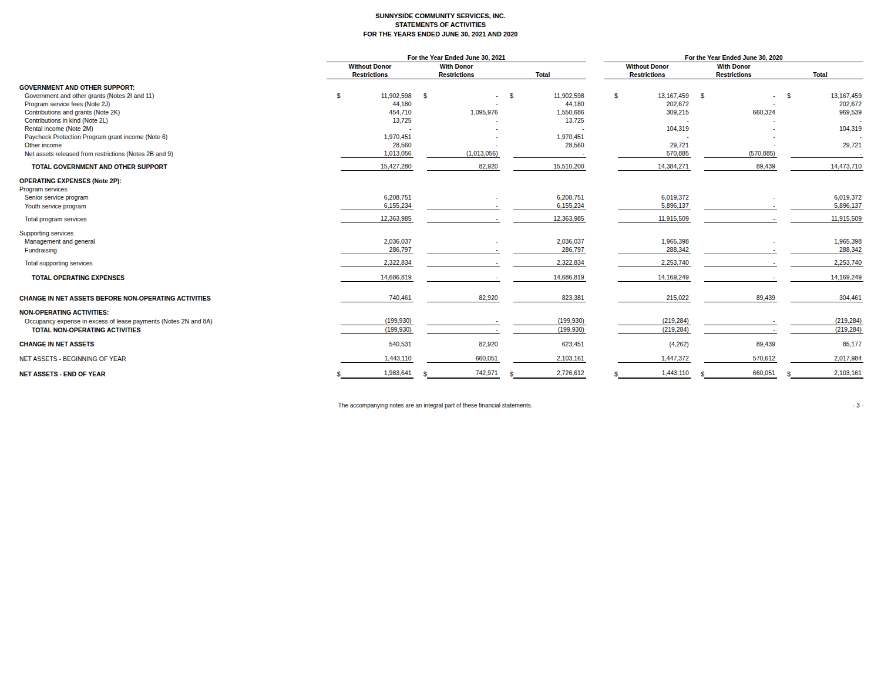SUNNYSIDE COMMUNITY SERVICES, INC.
STATEMENTS OF ACTIVITIES
FOR THE YEARS ENDED JUNE 30, 2021 AND 2020
| | For the Year Ended June 30, 2021 | | For the Year Ended June 30, 2020 |
| | Without Donor | With Donor | | | Without Donor | With Donor | |
| | Restrictions | Restrictions | Total | | Restrictions | Restrictions | Total |
| GOVERNMENT AND OTHER SUPPORT: | |
| Government and other grants (Notes 2I and 11) | $ | 11,902,598 | $ | - | $ | 11,902,598 | | $ | 13,167,459 | $ | - | $ | 13,167,459 |
| Program service fees (Note 2J) | | 44,180 | | - | | 44,180 | | | 202,672 | | - | | 202,672 |
| Contributions and grants (Note 2K) | | 454,710 | | 1,095,976 | | 1,550,686 | | | 309,215 | | 660,324 | | 969,539 |
| Contributions in kind (Note 2L) | | 13,725 | | - | | 13,725 | | | - | | - | | - |
| Rental income (Note 2M) | | - | | - | | - | | | 104,319 | | - | | 104,319 |
| Paycheck Protection Program grant income (Note 6) | | 1,970,451 | | - | | 1,970,451 | | | - | | - | | - |
| Other income | | 28,560 | | - | | 28,560 | | | 29,721 | | - | | 29,721 |
| Net assets released from restrictions (Notes 2B and 9) | | 1,013,056 | | (1,013,056) | | - | | | 570,885 | | (570,885) | | - |
| TOTAL GOVERNMENT AND OTHER SUPPORT | | 15,427,280 | | 82,920 | | 15,510,200 | | | 14,384,271 | | 89,439 | | 14,473,710 |
| OPERATING EXPENSES (Note 2P): | |
| Program services | |
| Senior service program | | 6,208,751 | | - | | 6,208,751 | | | 6,019,372 | | - | | 6,019,372 |
| Youth service program | | 6,155,234 | | - | | 6,155,234 | | | 5,896,137 | | - | | 5,896,137 |
| Total program services | | 12,363,985 | | - | | 12,363,985 | | | 11,915,509 | | - | | 11,915,509 |
| Supporting services | |
| Management and general | | 2,036,037 | | - | | 2,036,037 | | | 1,965,398 | | - | | 1,965,398 |
| Fundraising | | 286,797 | | - | | 286,797 | | | 288,342 | | - | | 288,342 |
| Total supporting services | | 2,322,834 | | - | | 2,322,834 | | | 2,253,740 | | - | | 2,253,740 |
| TOTAL OPERATING EXPENSES | | 14,686,819 | | - | | 14,686,819 | | | 14,169,249 | | - | | 14,169,249 |
| CHANGE IN NET ASSETS BEFORE NON-OPERATING ACTIVITIES | | 740,461 | | 82,920 | | 823,381 | | | 215,022 | | 89,439 | | 304,461 |
| NON-OPERATING ACTIVITIES: | |
| Occupancy expense in excess of lease payments (Notes 2N and 8A) | | (199,930) | | - | | (199,930) | | | (219,284) | | - | | (219,284) |
| TOTAL NON-OPERATING ACTIVITIES | | (199,930) | | - | | (199,930) | | | (219,284) | | - | | (219,284) |
| CHANGE IN NET ASSETS | | 540,531 | | 82,920 | | 623,451 | | | (4,262) | | 89,439 | | 85,177 |
| NET ASSETS - BEGINNING OF YEAR | | 1,443,110 | | 660,051 | | 2,103,161 | | | 1,447,372 | | 570,612 | | 2,017,984 |
| NET ASSETS - END OF YEAR | $ | 1,983,641 | $ | 742,971 | $ | 2,726,612 | | $ | 1,443,110 | $ | 660,051 | $ | 2,103,161 |
The accompanying notes are an integral part of these financial statements.
- 3 -